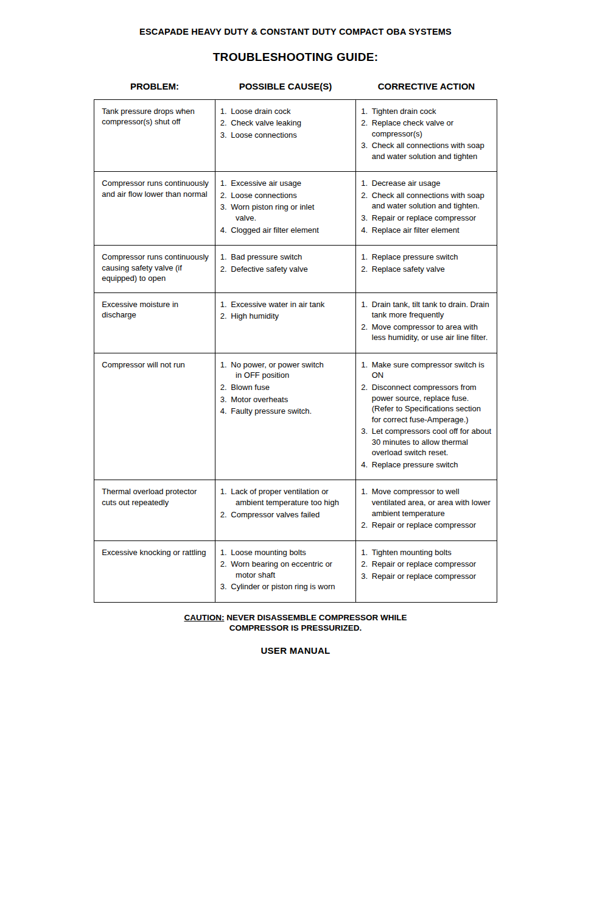ESCAPADE HEAVY DUTY & CONSTANT DUTY COMPACT OBA SYSTEMS
TROUBLESHOOTING GUIDE:
| PROBLEM: | POSSIBLE CAUSE(S) | CORRECTIVE ACTION |
| --- | --- | --- |
| Tank pressure drops when compressor(s) shut off | 1. Loose drain cock 2. Check valve leaking 3. Loose connections | 1. Tighten drain cock 2. Replace check valve or compressor(s) 3. Check all connections with soap and water solution and tighten |
| Compressor runs continuously and air flow lower than normal | 1. Excessive air usage 2. Loose connections 3. Worn piston ring or inlet valve. 4. Clogged air filter element | 1. Decrease air usage 2. Check all connections with soap and water solution and tighten. 3. Repair or replace compressor 4. Replace air filter element |
| Compressor runs continuously causing safety valve (if equipped) to open | 1. Bad pressure switch 2. Defective safety valve | 1. Replace pressure switch 2. Replace safety valve |
| Excessive moisture in discharge | 1. Excessive water in air tank 2. High humidity | 1. Drain tank, tilt tank to drain. Drain tank more frequently 2. Move compressor to area with less humidity, or use air line filter. |
| Compressor will not run | 1. No power, or power switch in OFF position 2. Blown fuse 3. Motor overheats 4. Faulty pressure switch. | 1. Make sure compressor switch is ON 2. Disconnect compressors from power source, replace fuse. (Refer to Specifications section for correct fuse-Amperage.) 3. Let compressors cool off for about 30 minutes to allow thermal overload switch reset. 4. Replace pressure switch |
| Thermal overload protector cuts out repeatedly | 1. Lack of proper ventilation or ambient temperature too high 2. Compressor valves failed | 1. Move compressor to well ventilated area, or area with lower ambient temperature 2. Repair or replace compressor |
| Excessive knocking or rattling | 1. Loose mounting bolts 2. Worn bearing on eccentric or motor shaft 3. Cylinder or piston ring is worn | 1. Tighten mounting bolts 2. Repair or replace compressor 3. Repair or replace compressor |
CAUTION: NEVER DISASSEMBLE COMPRESSOR WHILE
COMPRESSOR IS PRESSURIZED.
USER MANUAL